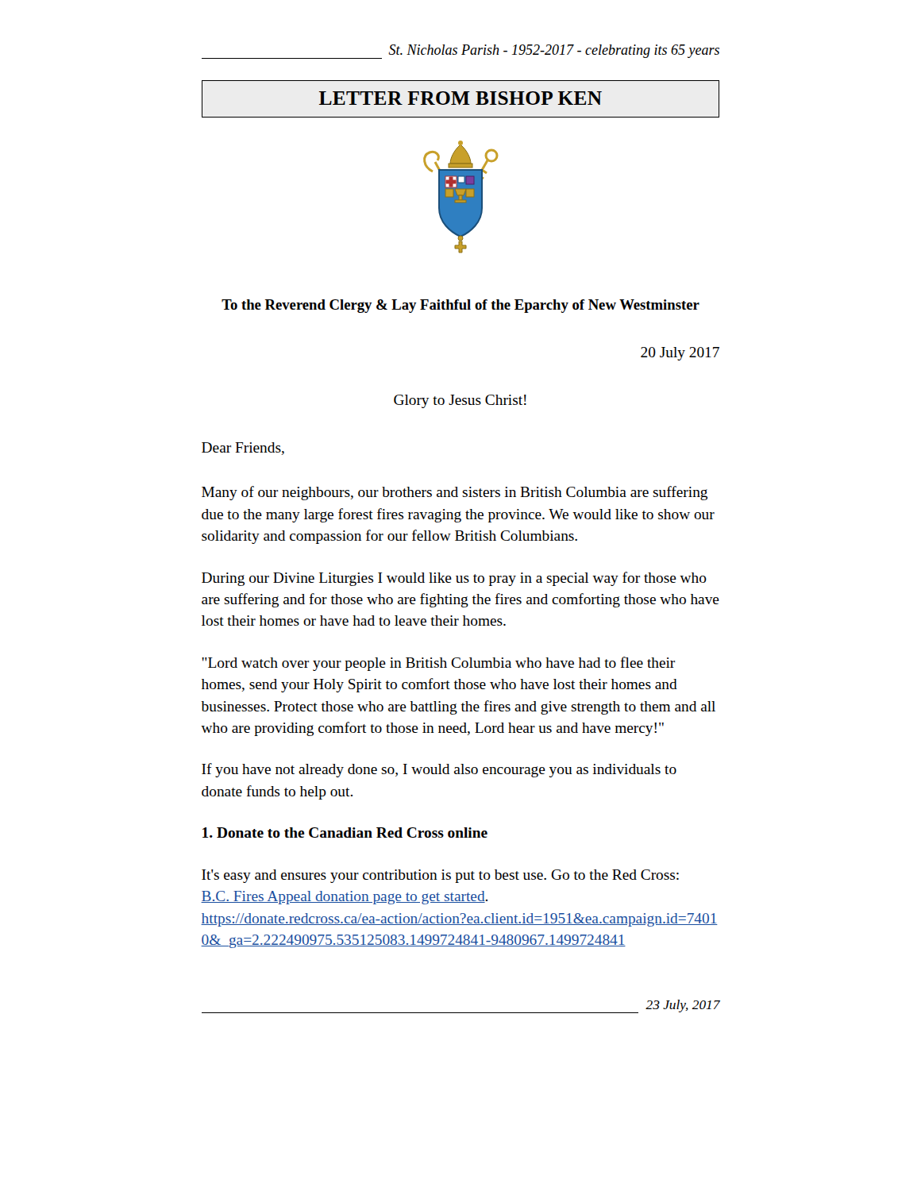St. Nicholas Parish - 1952-2017 - celebrating its 65 years
LETTER FROM BISHOP KEN
To the Reverend Clergy & Lay Faithful of the Eparchy of New Westminster
20 July 2017
Glory to Jesus Christ!
Dear Friends,
Many of our neighbours, our brothers and sisters in British Columbia are suffering due to the many large forest fires ravaging the province. We would like to show our solidarity and compassion for our fellow British Columbians.
During our Divine Liturgies I would like us to pray in a special way for those who are suffering and for those who are fighting the fires and comforting those who have lost their homes or have had to leave their homes.
"Lord watch over your people in British Columbia who have had to flee their homes, send your Holy Spirit to comfort those who have lost their homes and businesses. Protect those who are battling the fires and give strength to them and all who are providing comfort to those in need, Lord hear us and have mercy!"
If you have not already done so, I would also encourage you as individuals to donate funds to help out.
1. Donate to the Canadian Red Cross online
It's easy and ensures your contribution is put to best use. Go to the Red Cross:
B.C. Fires Appeal donation page to get started.
https://donate.redcross.ca/ea-action/action?ea.client.id=1951&ea.campaign.id=74010&_ga=2.222490975.535125083.1499724841-9480967.1499724841
23 July, 2017